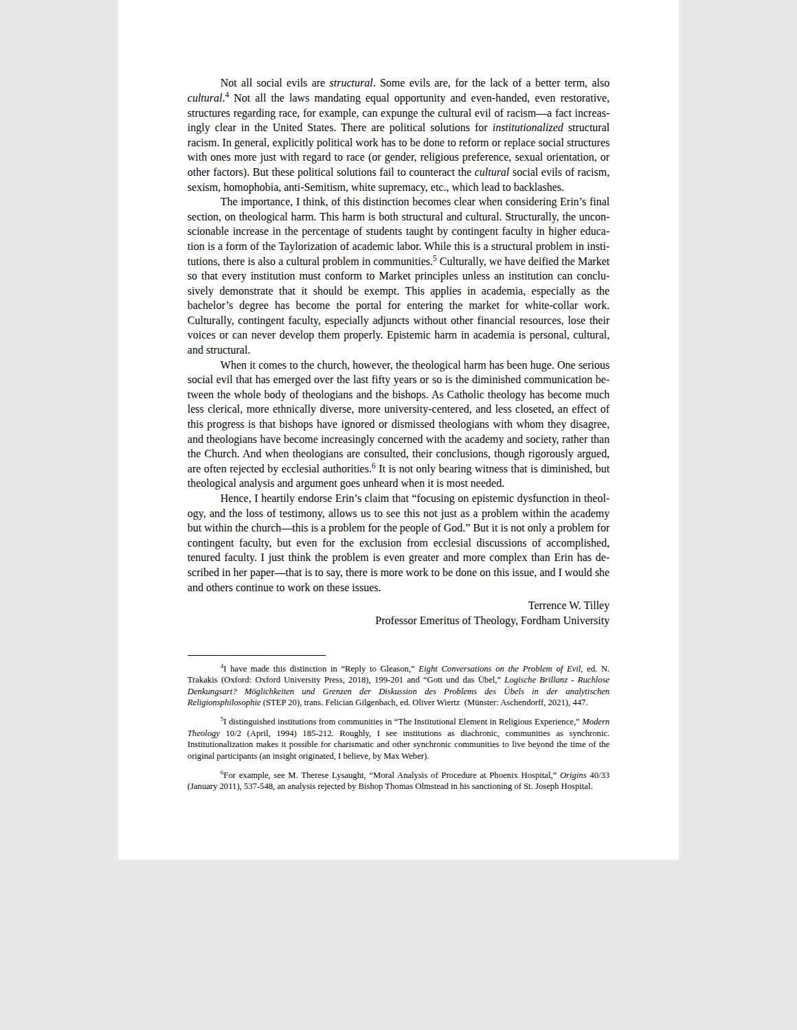Not all social evils are structural. Some evils are, for the lack of a better term, also cultural.4 Not all the laws mandating equal opportunity and even-handed, even restorative, structures regarding race, for example, can expunge the cultural evil of racism—a fact increasingly clear in the United States. There are political solutions for institutionalized structural racism. In general, explicitly political work has to be done to reform or replace social structures with ones more just with regard to race (or gender, religious preference, sexual orientation, or other factors). But these political solutions fail to counteract the cultural social evils of racism, sexism, homophobia, anti-Semitism, white supremacy, etc., which lead to backlashes.
The importance, I think, of this distinction becomes clear when considering Erin’s final section, on theological harm. This harm is both structural and cultural. Structurally, the unconscionable increase in the percentage of students taught by contingent faculty in higher education is a form of the Taylorization of academic labor. While this is a structural problem in institutions, there is also a cultural problem in communities.5 Culturally, we have deified the Market so that every institution must conform to Market principles unless an institution can conclusively demonstrate that it should be exempt. This applies in academia, especially as the bachelor’s degree has become the portal for entering the market for white-collar work. Culturally, contingent faculty, especially adjuncts without other financial resources, lose their voices or can never develop them properly. Epistemic harm in academia is personal, cultural, and structural.
When it comes to the church, however, the theological harm has been huge. One serious social evil that has emerged over the last fifty years or so is the diminished communication between the whole body of theologians and the bishops. As Catholic theology has become much less clerical, more ethnically diverse, more university-centered, and less closeted, an effect of this progress is that bishops have ignored or dismissed theologians with whom they disagree, and theologians have become increasingly concerned with the academy and society, rather than the Church. And when theologians are consulted, their conclusions, though rigorously argued, are often rejected by ecclesial authorities.6 It is not only bearing witness that is diminished, but theological analysis and argument goes unheard when it is most needed.
Hence, I heartily endorse Erin’s claim that “focusing on epistemic dysfunction in theology, and the loss of testimony, allows us to see this not just as a problem within the academy but within the church—this is a problem for the people of God.” But it is not only a problem for contingent faculty, but even for the exclusion from ecclesial discussions of accomplished, tenured faculty. I just think the problem is even greater and more complex than Erin has described in her paper—that is to say, there is more work to be done on this issue, and I would she and others continue to work on these issues.
Terrence W. Tilley
Professor Emeritus of Theology, Fordham University
4I have made this distinction in “Reply to Gleason,” Eight Conversations on the Problem of Evil, ed. N. Trakakis (Oxford: Oxford University Press, 2018), 199-201 and “Gott und das Übel,” Logische Brillanz - Ruchlose Denkungsart? Möglichkeiten und Grenzen der Diskussion des Problems des Übels in der analytischen Religionsphilosophie (STEP 20), trans. Felician Gilgenbach, ed. Oliver Wiertz (Münster: Aschendorff, 2021), 447.
5I distinguished institutions from communities in “The Institutional Element in Religious Experience,” Modern Theology 10/2 (April, 1994) 185-212. Roughly, I see institutions as diachronic, communities as synchronic. Institutionalization makes it possible for charismatic and other synchronic communities to live beyond the time of the original participants (an insight originated, I believe, by Max Weber).
6For example, see M. Therese Lysaught, “Moral Analysis of Procedure at Phoenix Hospital,” Origins 40/33 (January 2011), 537-548, an analysis rejected by Bishop Thomas Olmstead in his sanctioning of St. Joseph Hospital.